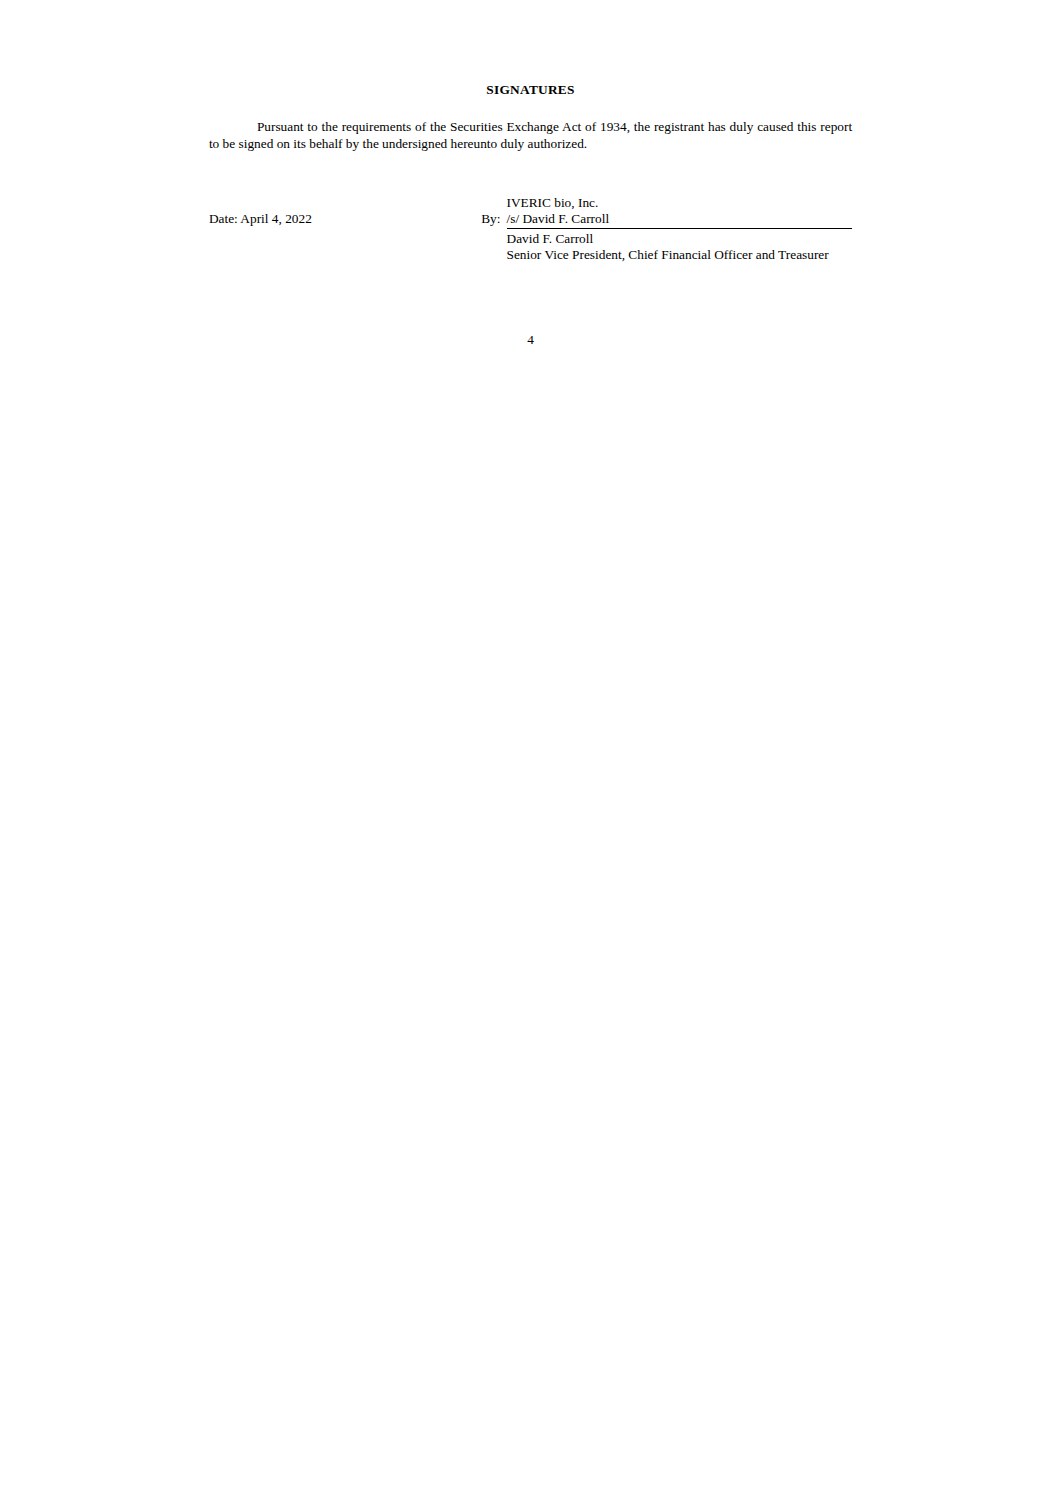SIGNATURES
Pursuant to the requirements of the Securities Exchange Act of 1934, the registrant has duly caused this report to be signed on its behalf by the undersigned hereunto duly authorized.
| | | IVERIC bio, Inc. |
| Date: April 4, 2022 | By: | /s/ David F. Carroll David F. Carroll Senior Vice President, Chief Financial Officer and Treasurer |
4